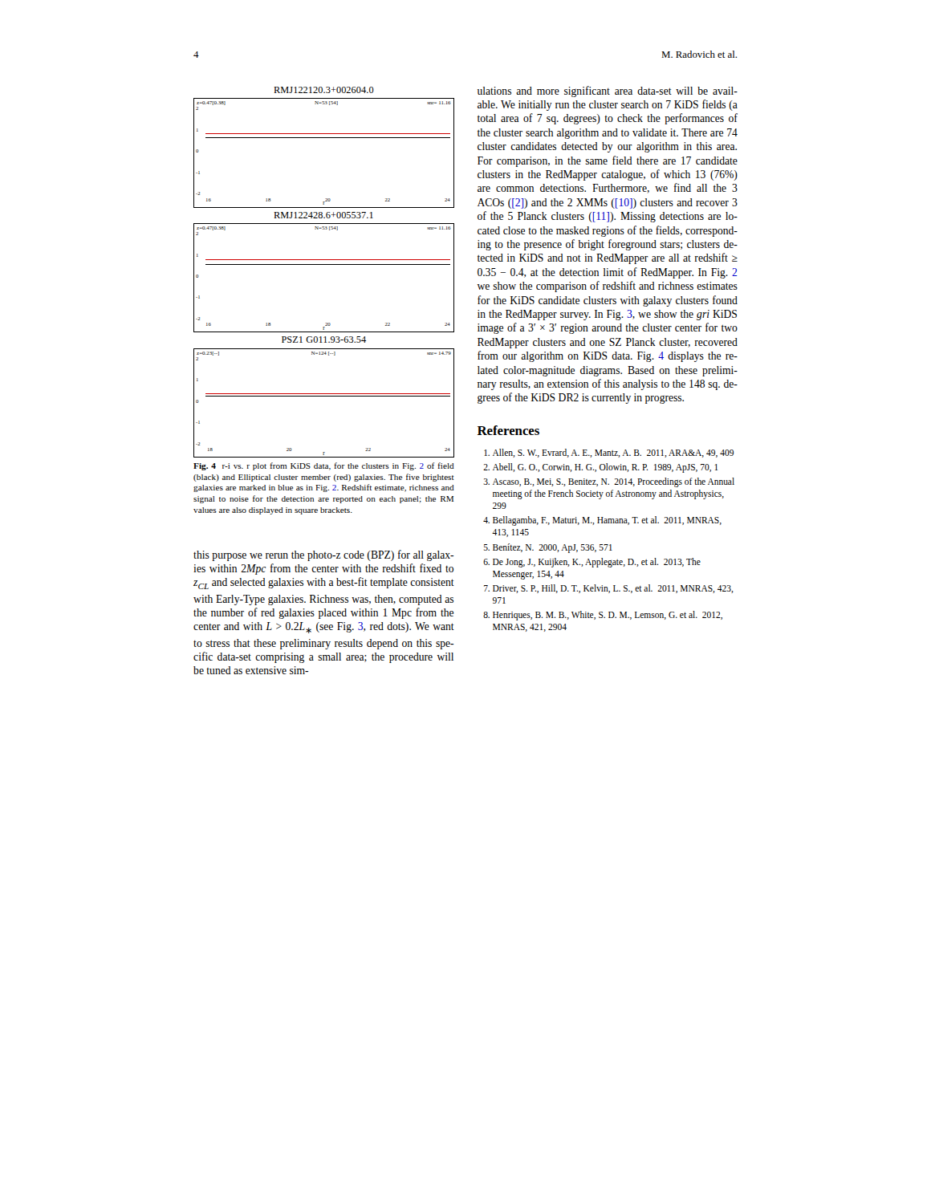4 M. Radovich et al.
RMJ122120.3+002604.0
z=0.47[0.38] N=53 [54] snr= 11.16
r-i
210-1-2
1618202224
r
RMJ122428.6+005537.1
z=0.47[0.38] N=53 [54] snr= 11.16
r-i
210-1-2
1618202224
r
PSZ1 G011.93-63.54
z=0.23[--] N=124 [--] snr= 14.79
r-i
210-1-2
18202224
r
Fig. 4 r-i vs. r plot from KiDS data, for the clusters in Fig. 2 of field (black) and Elliptical cluster member (red) galaxies. The five brightest galaxies are marked in blue as in Fig. 2. Redshift estimate, richness and signal to noise for the detection are reported on each panel; the RM values are also displayed in square brackets.
this purpose we rerun the photo-z code (BPZ) for all galaxies within 2Mpc from the center with the redshift fixed to zCL and selected galaxies with a best-fit template consistent with Early-Type galaxies. Richness was, then, computed as the number of red galaxies placed within 1 Mpc from the center and with L > 0.2L∗ (see Fig. 3, red dots). We want to stress that these preliminary results depend on this specific data-set comprising a small area; the procedure will be tuned as extensive sim-
ulations and more significant area data-set will be available. We initially run the cluster search on 7 KiDS fields (a total area of 7 sq. degrees) to check the performances of the cluster search algorithm and to validate it. There are 74 cluster candidates detected by our algorithm in this area. For comparison, in the same field there are 17 candidate clusters in the RedMapper catalogue, of which 13 (76%) are common detections. Furthermore, we find all the 3 ACOs ([2]) and the 2 XMMs ([10]) clusters and recover 3 of the 5 Planck clusters ([11]). Missing detections are located close to the masked regions of the fields, corresponding to the presence of bright foreground stars; clusters detected in KiDS and not in RedMapper are all at redshift ≥ 0.35 − 0.4, at the detection limit of RedMapper. In Fig. 2 we show the comparison of redshift and richness estimates for the KiDS candidate clusters with galaxy clusters found in the RedMapper survey. In Fig. 3, we show the gri KiDS image of a 3′ × 3′ region around the cluster center for two RedMapper clusters and one SZ Planck cluster, recovered from our algorithm on KiDS data. Fig. 4 displays the related color-magnitude diagrams. Based on these preliminary results, an extension of this analysis to the 148 sq. degrees of the KiDS DR2 is currently in progress.
References
Allen, S. W., Evrard, A. E., Mantz, A. B. 2011, ARA&A, 49, 409
Abell, G. O., Corwin, H. G., Olowin, R. P. 1989, ApJS, 70, 1
Ascaso, B., Mei, S., Benitez, N. 2014, Proceedings of the Annual meeting of the French Society of Astronomy and Astrophysics, 299
Bellagamba, F., Maturi, M., Hamana, T. et al. 2011, MNRAS, 413, 1145
Benítez, N. 2000, ApJ, 536, 571
De Jong, J., Kuijken, K., Applegate, D., et al. 2013, The Messenger, 154, 44
Driver, S. P., Hill, D. T., Kelvin, L. S., et al. 2011, MNRAS, 423, 971
Henriques, B. M. B., White, S. D. M., Lemson, G. et al. 2012, MNRAS, 421, 2904